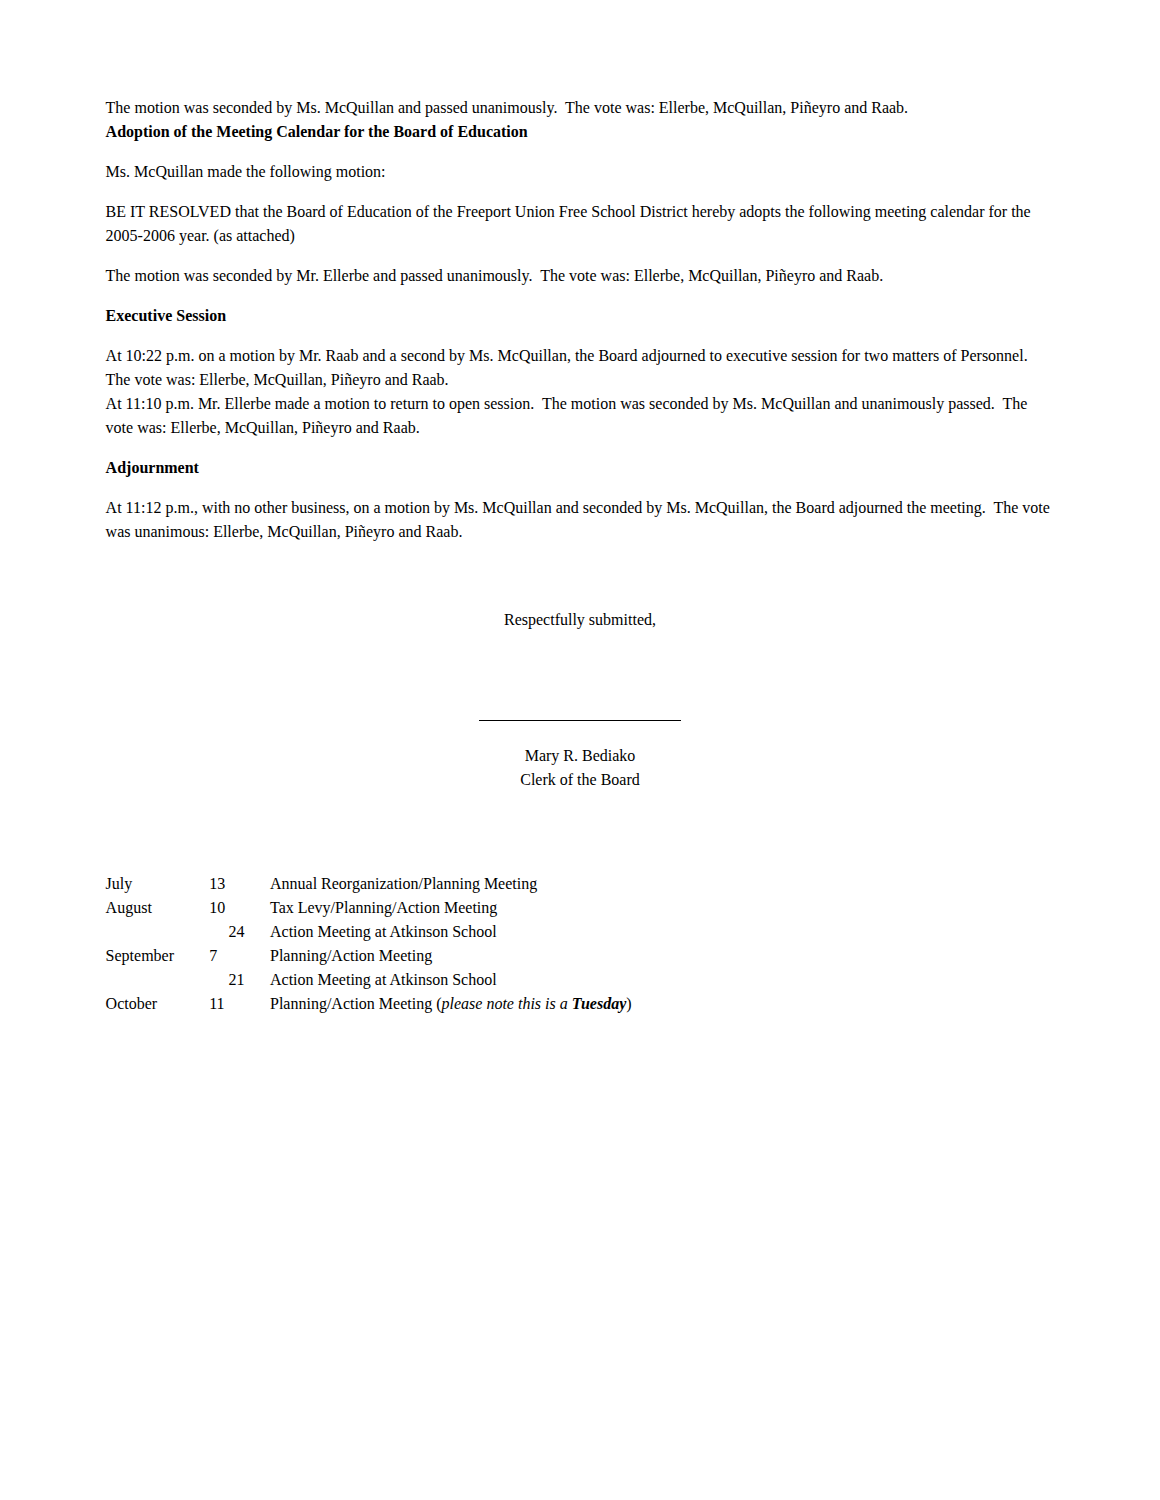The motion was seconded by Ms. McQuillan and passed unanimously. The vote was: Ellerbe, McQuillan, Piñeyro and Raab.
Adoption of the Meeting Calendar for the Board of Education
Ms. McQuillan made the following motion:
BE IT RESOLVED that the Board of Education of the Freeport Union Free School District hereby adopts the following meeting calendar for the 2005-2006 year. (as attached)
The motion was seconded by Mr. Ellerbe and passed unanimously. The vote was: Ellerbe, McQuillan, Piñeyro and Raab.
Executive Session
At 10:22 p.m. on a motion by Mr. Raab and a second by Ms. McQuillan, the Board adjourned to executive session for two matters of Personnel. The vote was: Ellerbe, McQuillan, Piñeyro and Raab.
At 11:10 p.m. Mr. Ellerbe made a motion to return to open session. The motion was seconded by Ms. McQuillan and unanimously passed. The vote was: Ellerbe, McQuillan, Piñeyro and Raab.
Adjournment
At 11:12 p.m., with no other business, on a motion by Ms. McQuillan and seconded by Ms. McQuillan, the Board adjourned the meeting. The vote was unanimous: Ellerbe, McQuillan, Piñeyro and Raab.
Respectfully submitted,
Mary R. Bediako
Clerk of the Board
| July | 13 | Annual Reorganization/Planning Meeting |
| August | 10 | Tax Levy/Planning/Action Meeting |
| | 24 | Action Meeting at Atkinson School |
| September | 7 | Planning/Action Meeting |
| | 21 | Action Meeting at Atkinson School |
| October | 11 | Planning/Action Meeting ( please note this is a Tuesday ) |